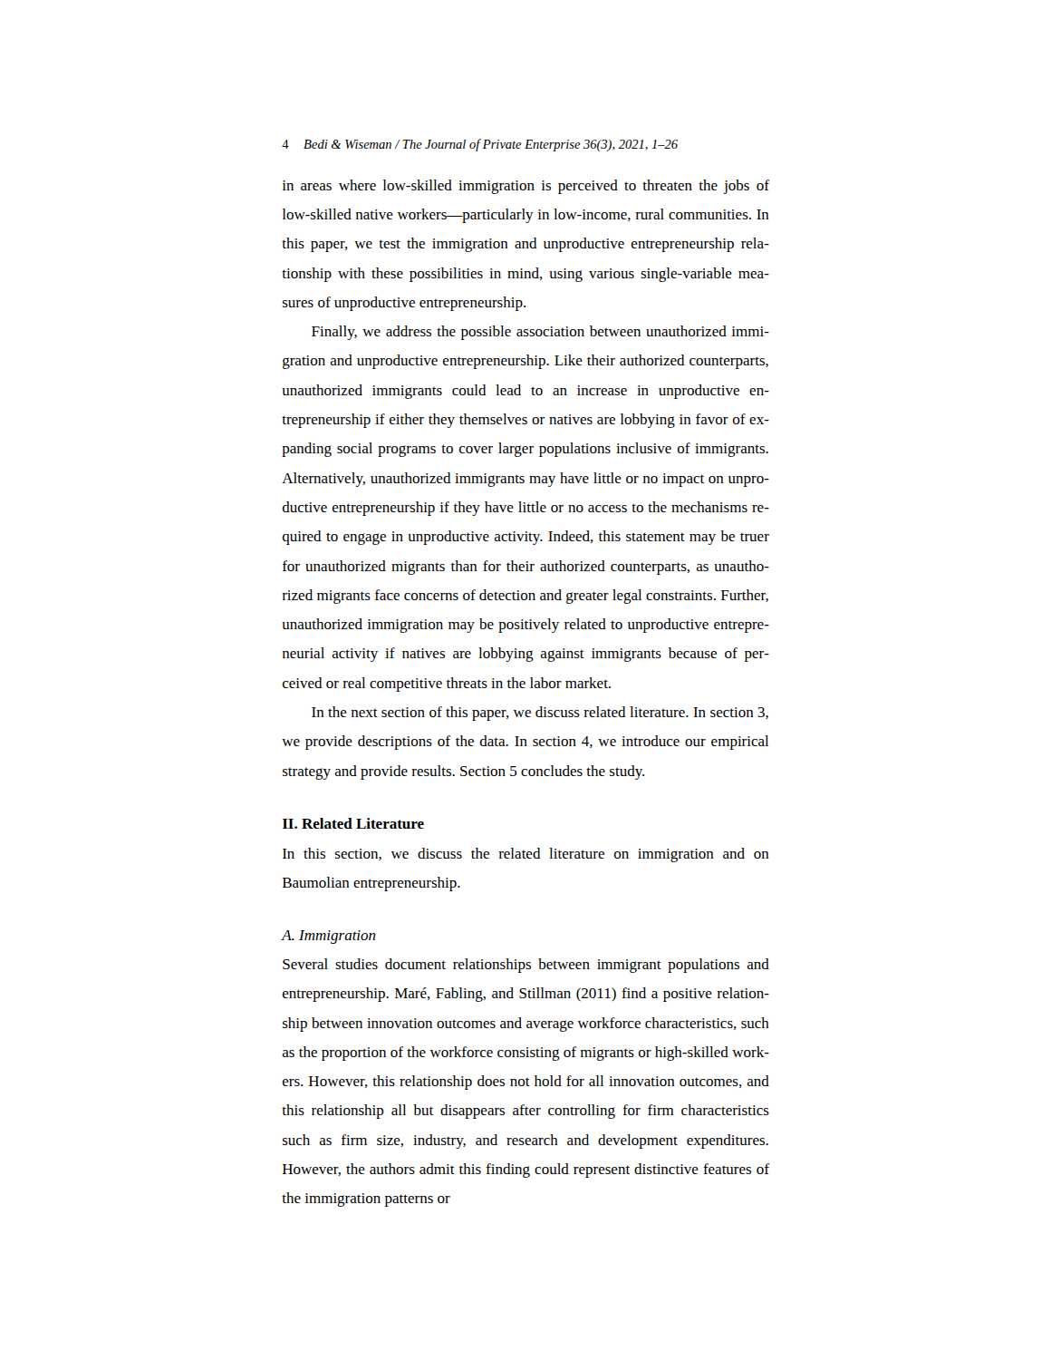4 Bedi & Wiseman / The Journal of Private Enterprise 36(3), 2021, 1–26
in areas where low-skilled immigration is perceived to threaten the jobs of low-skilled native workers—particularly in low-income, rural communities. In this paper, we test the immigration and unproductive entrepreneurship relationship with these possibilities in mind, using various single-variable measures of unproductive entrepreneurship.
Finally, we address the possible association between unauthorized immigration and unproductive entrepreneurship. Like their authorized counterparts, unauthorized immigrants could lead to an increase in unproductive entrepreneurship if either they themselves or natives are lobbying in favor of expanding social programs to cover larger populations inclusive of immigrants. Alternatively, unauthorized immigrants may have little or no impact on unproductive entrepreneurship if they have little or no access to the mechanisms required to engage in unproductive activity. Indeed, this statement may be truer for unauthorized migrants than for their authorized counterparts, as unauthorized migrants face concerns of detection and greater legal constraints. Further, unauthorized immigration may be positively related to unproductive entrepreneurial activity if natives are lobbying against immigrants because of perceived or real competitive threats in the labor market.
In the next section of this paper, we discuss related literature. In section 3, we provide descriptions of the data. In section 4, we introduce our empirical strategy and provide results. Section 5 concludes the study.
II. Related Literature
In this section, we discuss the related literature on immigration and on Baumolian entrepreneurship.
A. Immigration
Several studies document relationships between immigrant populations and entrepreneurship. Maré, Fabling, and Stillman (2011) find a positive relationship between innovation outcomes and average workforce characteristics, such as the proportion of the workforce consisting of migrants or high-skilled workers. However, this relationship does not hold for all innovation outcomes, and this relationship all but disappears after controlling for firm characteristics such as firm size, industry, and research and development expenditures. However, the authors admit this finding could represent distinctive features of the immigration patterns or